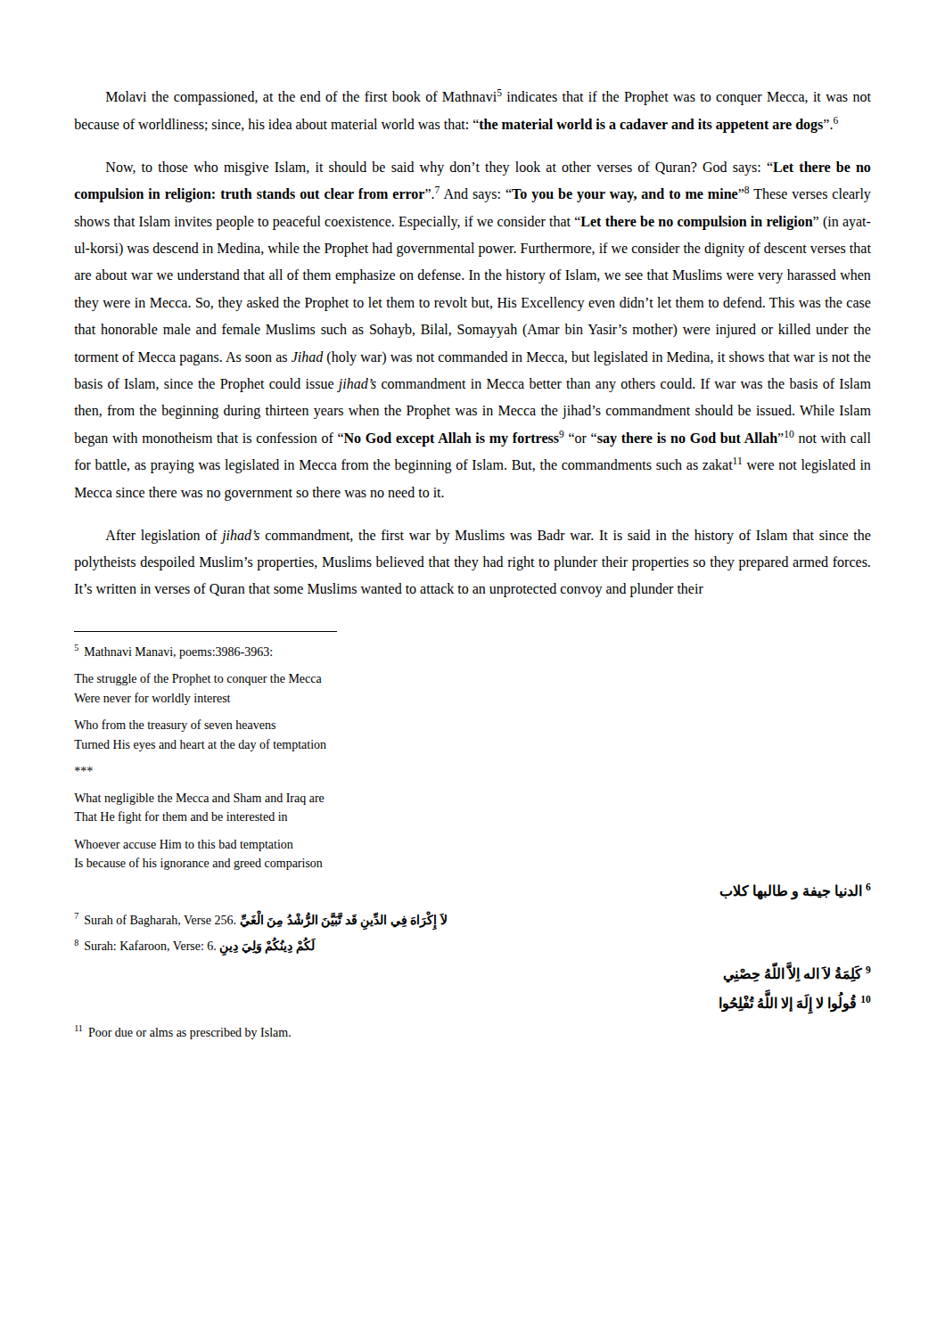Molavi the compassioned, at the end of the first book of Mathnavi5 indicates that if the Prophet was to conquer Mecca, it was not because of worldliness; since, his idea about material world was that: “the material world is a cadaver and its appetent are dogs”.6
Now, to those who misgive Islam, it should be said why don’t they look at other verses of Quran? God says: “Let there be no compulsion in religion: truth stands out clear from error”.7 And says: “To you be your way, and to me mine”8 These verses clearly shows that Islam invites people to peaceful coexistence. Especially, if we consider that “Let there be no compulsion in religion” (in ayat-ul-korsi) was descend in Medina, while the Prophet had governmental power. Furthermore, if we consider the dignity of descent verses that are about war we understand that all of them emphasize on defense. In the history of Islam, we see that Muslims were very harassed when they were in Mecca. So, they asked the Prophet to let them to revolt but, His Excellency even didn’t let them to defend. This was the case that honorable male and female Muslims such as Sohayb, Bilal, Somayyah (Amar bin Yasir’s mother) were injured or killed under the torment of Mecca pagans. As soon as Jihad (holy war) was not commanded in Mecca, but legislated in Medina, it shows that war is not the basis of Islam, since the Prophet could issue jihad’s commandment in Mecca better than any others could. If war was the basis of Islam then, from the beginning during thirteen years when the Prophet was in Mecca the jihad’s commandment should be issued. While Islam began with monotheism that is confession of “No God except Allah is my fortress9 “or “say there is no God but Allah”10 not with call for battle, as praying was legislated in Mecca from the beginning of Islam. But, the commandments such as zakat11 were not legislated in Mecca since there was no government so there was no need to it.
After legislation of jihad’s commandment, the first war by Muslims was Badr war. It is said in the history of Islam that since the polytheists despoiled Muslim’s properties, Muslims believed that they had right to plunder their properties so they prepared armed forces. It’s written in verses of Quran that some Muslims wanted to attack to an unprotected convoy and plunder their
5 Mathnavi Manavi, poems:3986-3963:
The struggle of the Prophet to conquer the Mecca Were never for worldly interest
Who from the treasury of seven heavens Turned His eyes and heart at the day of temptation
***
What negligible the Mecca and Sham and Iraq are That He fight for them and be interested in
Whoever accuse Him to this bad temptation Is because of his ignorance and greed comparison
6 الدنيا جيفة و طالبها كلاب
7 Surah of Bagharah, Verse 256. لاَ إِكْرَاهَ فِي الدِّينِ قَد تَّبَيَّنَ الرُّشْدُ مِنَ الْغَيِّ
8 Surah: Kafaroon, Verse: 6. لَكُمْ دِينُكُمْ وَلِيَ دِينِ
9 كَلِمَةُ لاَ اله اِلاَّ اللّهُ حِصْنِي
10 قُولُوا لا إِلَهَ إلا اللَّهُ تُفْلِحُوا
11 Poor due or alms as prescribed by Islam.